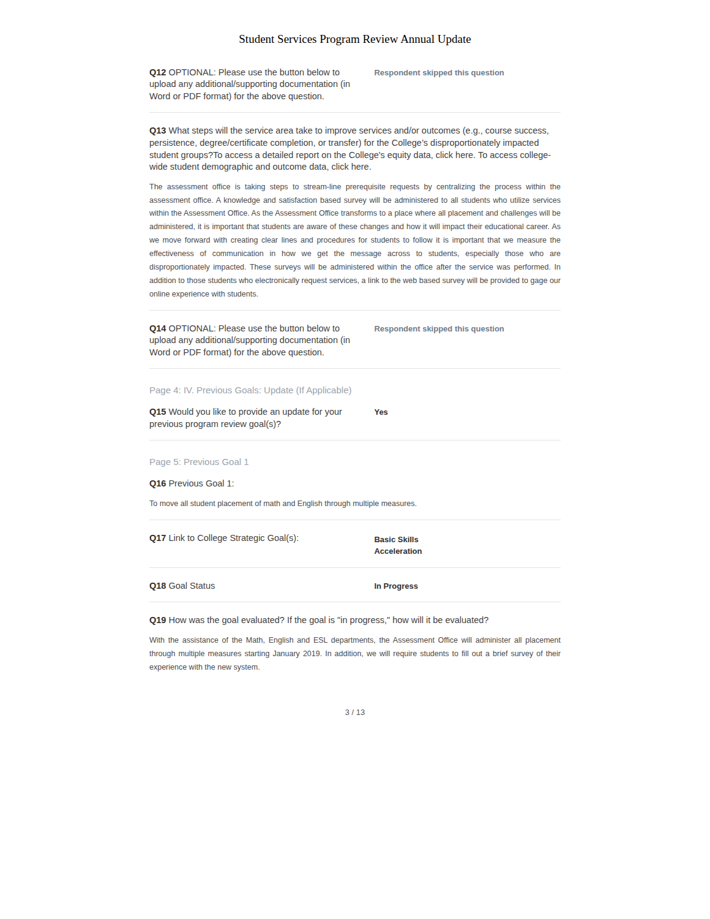Student Services Program Review Annual Update
Q12 OPTIONAL: Please use the button below to upload any additional/supporting documentation (in Word or PDF format) for the above question.
Respondent skipped this question
Q13 What steps will the service area take to improve services and/or outcomes (e.g., course success, persistence, degree/certificate completion, or transfer) for the College’s disproportionately impacted student groups?To access a detailed report on the College's equity data, click here. To access college-wide student demographic and outcome data, click here.
The assessment office is taking steps to stream-line prerequisite requests by centralizing the process within the assessment office. A knowledge and satisfaction based survey will be administered to all students who utilize services within the Assessment Office. As the Assessment Office transforms to a place where all placement and challenges will be administered, it is important that students are aware of these changes and how it will impact their educational career. As we move forward with creating clear lines and procedures for students to follow it is important that we measure the effectiveness of communication in how we get the message across to students, especially those who are disproportionately impacted. These surveys will be administered within the office after the service was performed. In addition to those students who electronically request services, a link to the web based survey will be provided to gage our online experience with students.
Q14 OPTIONAL: Please use the button below to upload any additional/supporting documentation (in Word or PDF format) for the above question.
Respondent skipped this question
Page 4: IV. Previous Goals: Update (If Applicable)
Q15 Would you like to provide an update for your previous program review goal(s)?
Yes
Page 5: Previous Goal 1
Q16 Previous Goal 1:
To move all student placement of math and English through multiple measures.
Q17 Link to College Strategic Goal(s):
Basic Skills
Acceleration
Q18 Goal Status
In Progress
Q19 How was the goal evaluated? If the goal is "in progress," how will it be evaluated?
With the assistance of the Math, English and ESL departments, the Assessment Office will administer all placement through multiple measures starting January 2019. In addition, we will require students to fill out a brief survey of their experience with the new system.
3 / 13